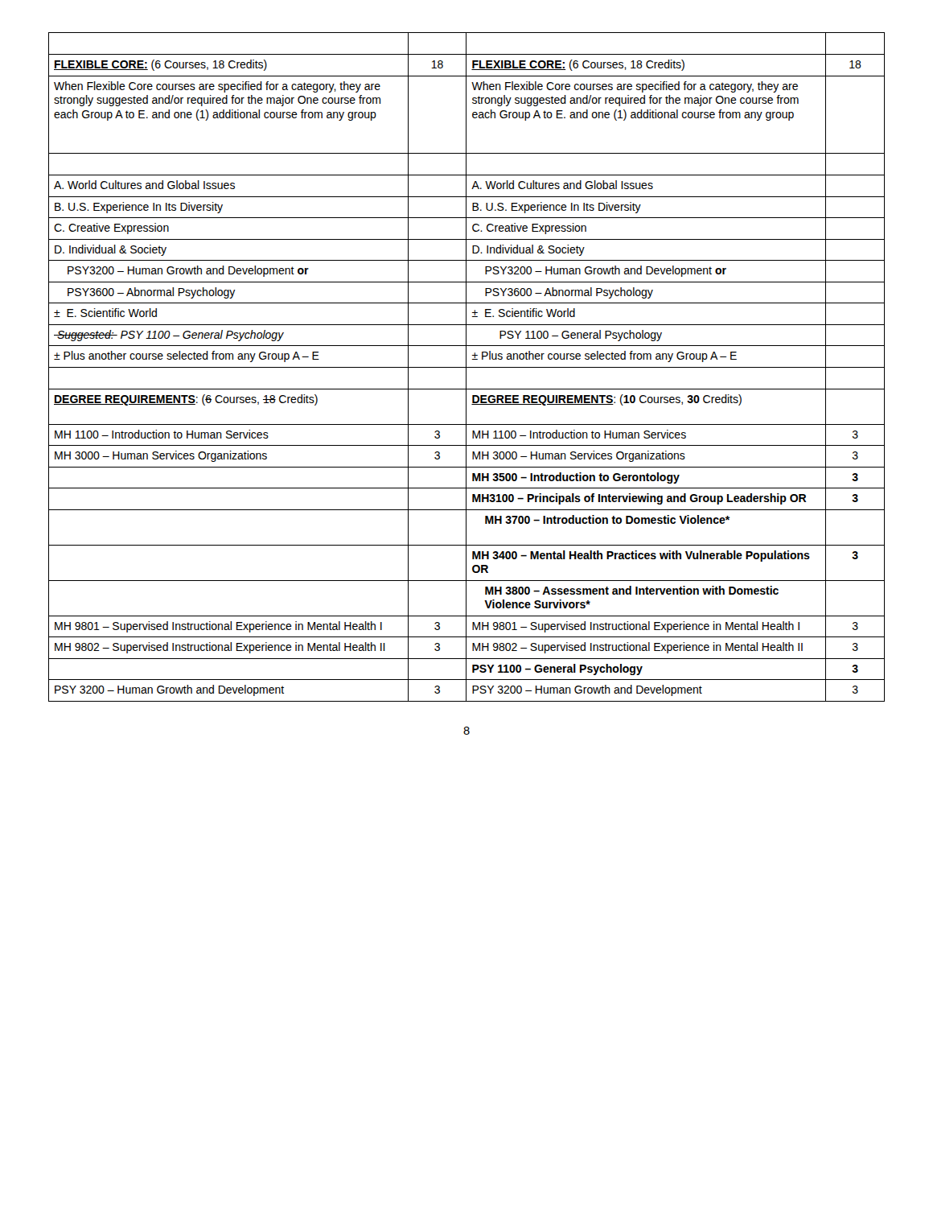| FLEXIBLE CORE: (6 Courses, 18 Credits) | 18 | FLEXIBLE CORE: (6 Courses, 18 Credits) | 18 |
| When Flexible Core courses are specified for a category, they are strongly suggested and/or required for the major One course from each Group A to E. and one (1) additional course from any group | | When Flexible Core courses are specified for a category, they are strongly suggested and/or required for the major One course from each Group A to E. and one (1) additional course from any group | |
| A. World Cultures and Global Issues | | A. World Cultures and Global Issues | |
| B. U.S. Experience In Its Diversity | | B. U.S. Experience In Its Diversity | |
| C. Creative Expression | | C. Creative Expression | |
| D. Individual & Society | | D. Individual & Society | |
| PSY3200 – Human Growth and Development or | | PSY3200 – Human Growth and Development or | |
| PSY3600 – Abnormal Psychology | | PSY3600 – Abnormal Psychology | |
| ± E. Scientific World | | ± E. Scientific World | |
| Suggested: PSY 1100 – General Psychology | | PSY 1100 – General Psychology | |
| ± Plus another course selected from any Group A – E | | ± Plus another course selected from any Group A – E | |
| DEGREE REQUIREMENTS : ( 6 Courses, 18 Credits) | | DEGREE REQUIREMENTS : ( 10 Courses, 30 Credits) | |
| MH 1100 – Introduction to Human Services | 3 | MH 1100 – Introduction to Human Services | 3 |
| MH 3000 – Human Services Organizations | 3 | MH 3000 – Human Services Organizations | 3 |
| | | MH 3500 – Introduction to Gerontology | 3 |
| | | MH3100 – Principals of Interviewing and Group Leadership OR | 3 |
| | | MH 3700 – Introduction to Domestic Violence* | |
| | | MH 3400 – Mental Health Practices with Vulnerable Populations OR | 3 |
| | | MH 3800 – Assessment and Intervention with Domestic Violence Survivors* | |
| MH 9801 – Supervised Instructional Experience in Mental Health I | 3 | MH 9801 – Supervised Instructional Experience in Mental Health I | 3 |
| MH 9802 – Supervised Instructional Experience in Mental Health II | 3 | MH 9802 – Supervised Instructional Experience in Mental Health II | 3 |
| | | PSY 1100 – General Psychology | 3 |
| PSY 3200 – Human Growth and Development | 3 | PSY 3200 – Human Growth and Development | 3 |
8